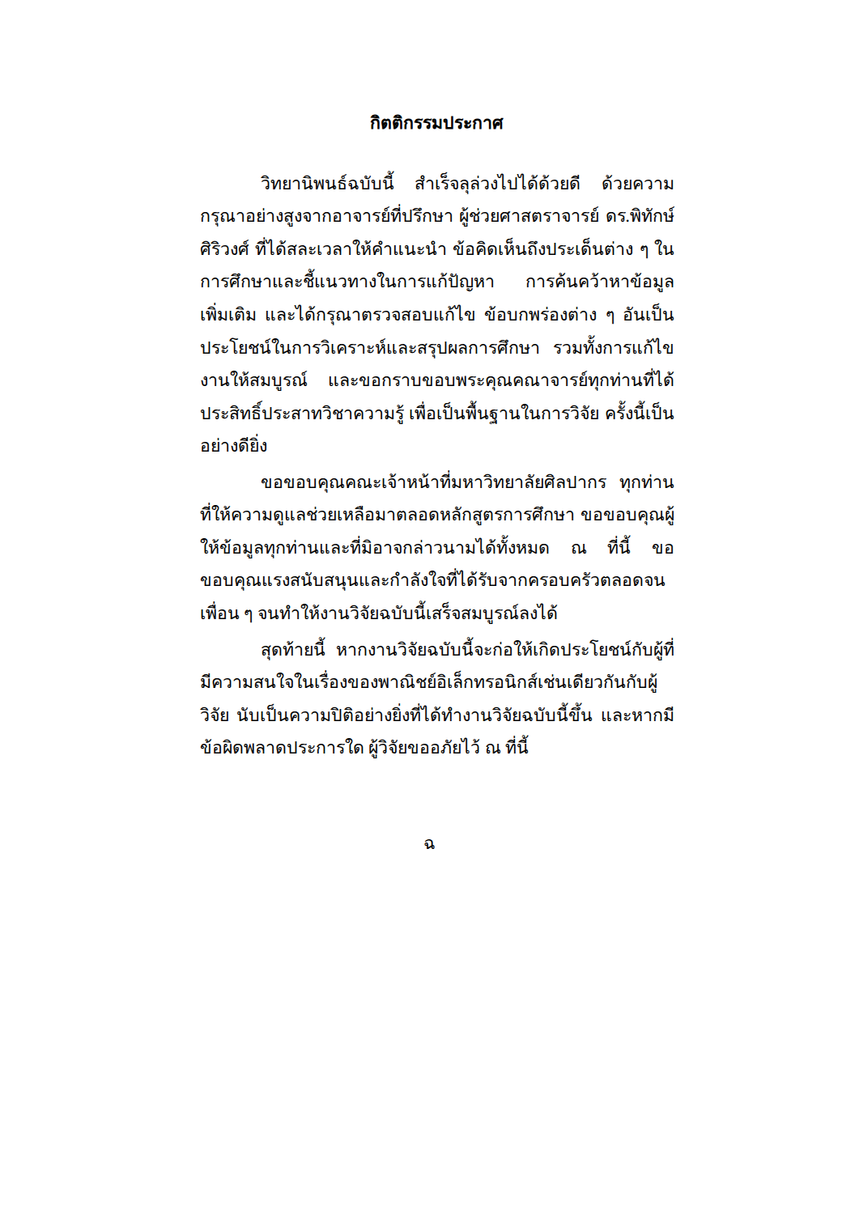กิตติกรรมประกาศ
วิทยานิพนธ์ฉบับนี้ สำเร็จลุล่วงไปได้ด้วยดี ด้วยความกรุณาอย่างสูงจากอาจารย์ที่ปรึกษา ผู้ช่วยศาสตราจารย์ ดร.พิทักษ์ ศิริวงศ์ ที่ได้สละเวลาให้คำแนะนำ ข้อคิดเห็นถึงประเด็นต่าง ๆ ในการศึกษาและชี้แนวทางในการแก้ปัญหา การค้นคว้าหาข้อมูลเพิ่มเติม และได้กรุณาตรวจสอบแก้ไข ข้อบกพร่องต่าง ๆ อันเป็นประโยชน์ในการวิเคราะห์และสรุปผลการศึกษา รวมทั้งการแก้ไขงานให้สมบูรณ์ และขอกราบขอบพระคุณคณาจารย์ทุกท่านที่ได้ประสิทธิ์ประสาทวิชาความรู้ เพื่อเป็นพื้นฐานในการวิจัย ครั้งนี้เป็นอย่างดียิ่ง
ขอขอบคุณคณะเจ้าหน้าที่มหาวิทยาลัยศิลปากร ทุกท่านที่ให้ความดูแลช่วยเหลือมาตลอดหลักสูตรการศึกษา ขอขอบคุณผู้ให้ข้อมูลทุกท่านและที่มิอาจกล่าวนามได้ทั้งหมด ณ ที่นี้ ขอขอบคุณแรงสนับสนุนและกำลังใจที่ได้รับจากครอบครัวตลอดจนเพื่อน ๆ จนทำให้งานวิจัยฉบับนี้เสร็จสมบูรณ์ลงได้
สุดท้ายนี้ หากงานวิจัยฉบับนี้จะก่อให้เกิดประโยชน์กับผู้ที่มีความสนใจในเรื่องของพาณิชย์อิเล็กทรอนิกส์เช่นเดียวกันกับผู้วิจัย นับเป็นความปิติอย่างยิ่งที่ได้ทำงานวิจัยฉบับนี้ขึ้น และหากมีข้อผิดพลาดประการใด ผู้วิจัยขออภัยไว้ ณ ที่นี้
ฉ